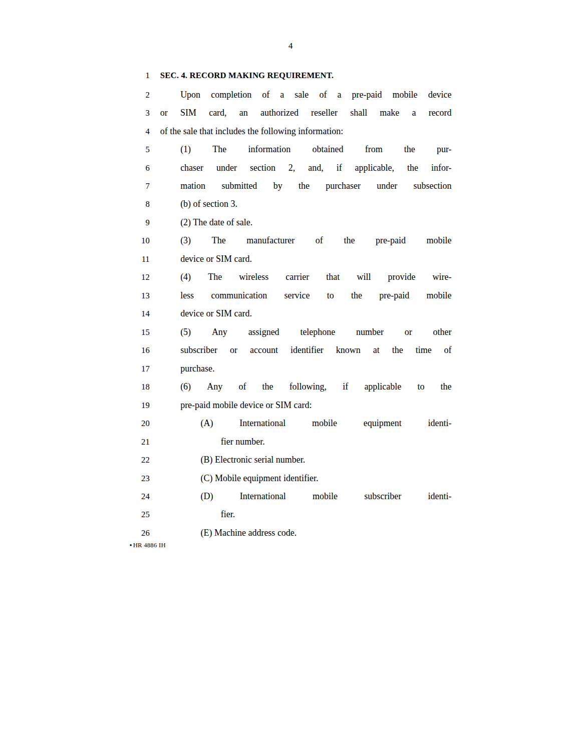4
1
SEC. 4. RECORD MAKING REQUIREMENT.
2
Upon completion of asale of apre-paid mobile device
3
or SIM card, an authorized reseller shall make arecord
4
of the sale that includes the following information:
5
(1) The information obtained from the pur-
6
chaser under section 2, and, if applicable, the infor-
7
mation submitted by the purchaser under subsection
8
(b) of section 3.
9
(2) The date of sale.
10
(3) The manufacturer of the pre-paid mobile
11
device or SIM card.
12
(4) The wireless carrier that will provide wire-
13
less communication service to the pre-paid mobile
14
device or SIM card.
15
(5) Any assigned telephone number or other
16
subscriber or account identifier known at the time of
17
purchase.
18
(6) Any of the following, if applicable to the
19
pre-paid mobile device or SIM card:
20
(A) International mobile equipment identi-
21
fier number.
22
(B) Electronic serial number.
23
(C) Mobile equipment identifier.
24
(D) International mobile subscriber identi-
25
fier.
26
(E) Machine address code.
•HR 4886 IH